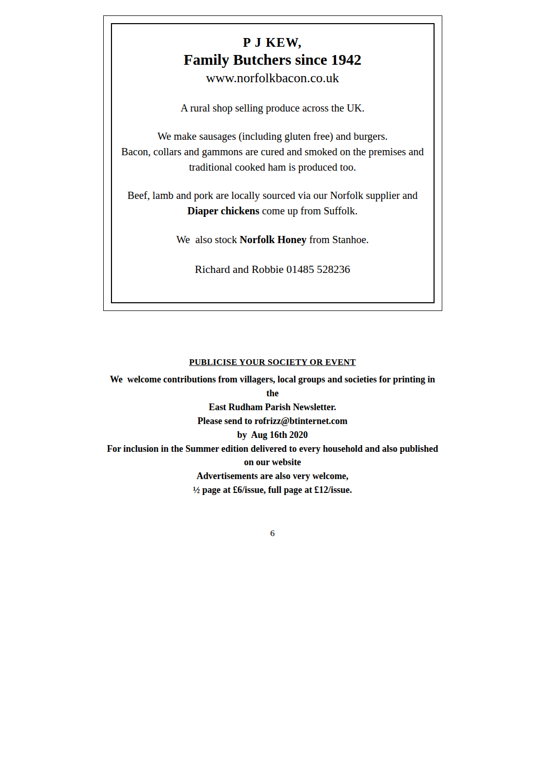P J KEW,
Family Butchers since 1942
www.norfolkbacon.co.uk
A rural shop selling produce across the UK.
We make sausages (including gluten free) and burgers.
Bacon, collars and gammons are cured and smoked on the premises and traditional cooked ham is produced too.
Beef, lamb and pork are locally sourced via our Norfolk supplier and Diaper chickens come up from Suffolk.
We also stock Norfolk Honey from Stanhoe.
Richard and Robbie 01485 528236
PUBLICISE YOUR SOCIETY OR EVENT
We welcome contributions from villagers, local groups and societies for printing in the
East Rudham Parish Newsletter.
Please send to rofrizz@btinternet.com
by Aug 16th 2020
For inclusion in the Summer edition delivered to every household and also published on our website
Advertisements are also very welcome,
½ page at £6/issue, full page at £12/issue.
6